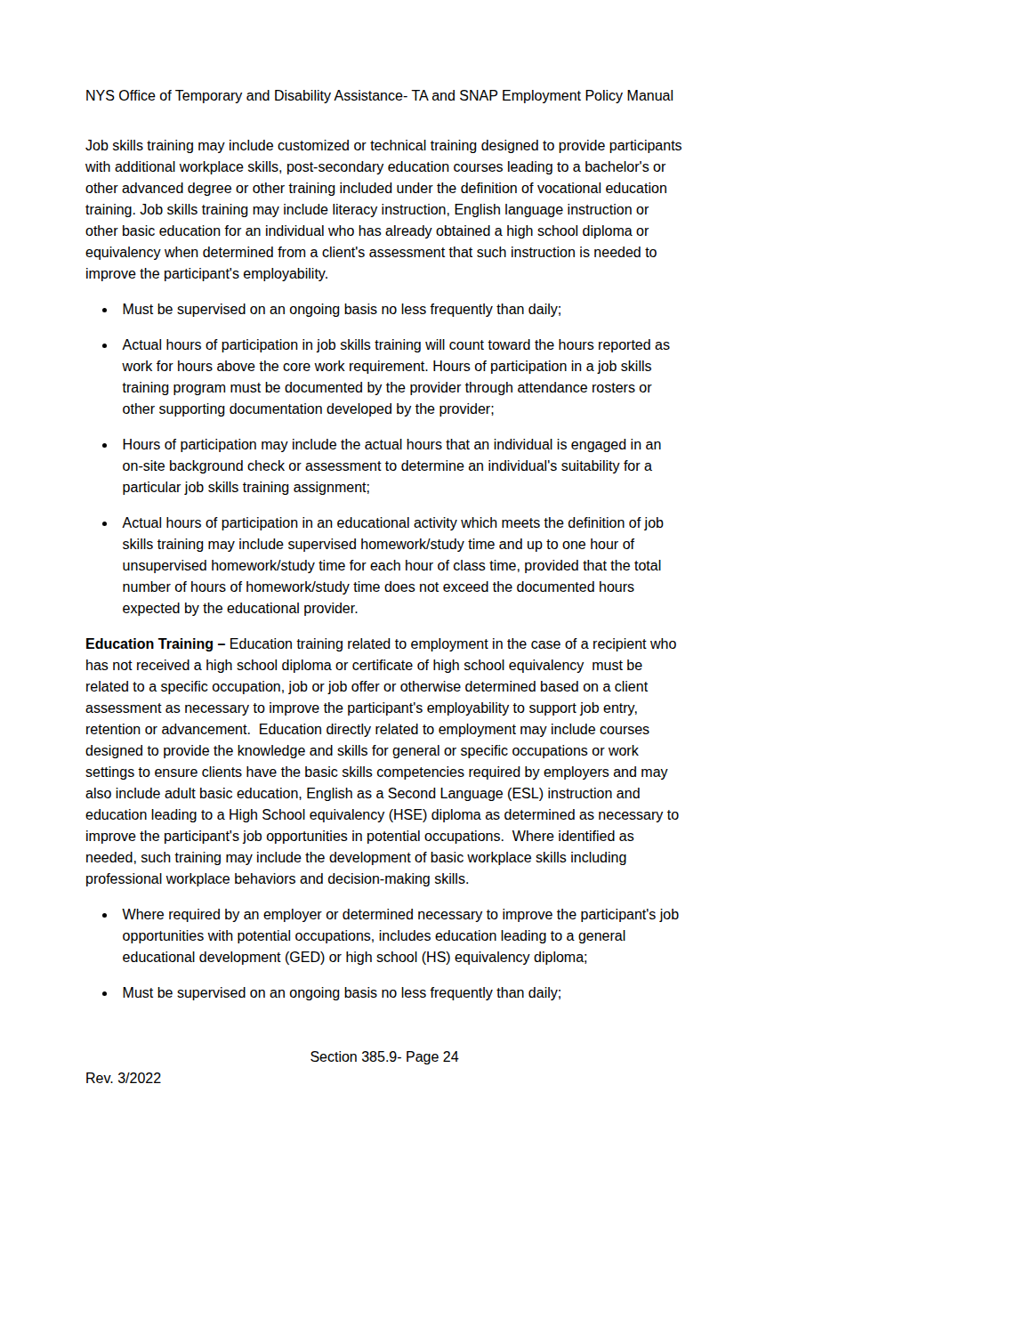NYS Office of Temporary and Disability Assistance- TA and SNAP Employment Policy Manual
Job skills training may include customized or technical training designed to provide participants with additional workplace skills, post-secondary education courses leading to a bachelor's or other advanced degree or other training included under the definition of vocational education training. Job skills training may include literacy instruction, English language instruction or other basic education for an individual who has already obtained a high school diploma or equivalency when determined from a client's assessment that such instruction is needed to improve the participant's employability.
Must be supervised on an ongoing basis no less frequently than daily;
Actual hours of participation in job skills training will count toward the hours reported as work for hours above the core work requirement. Hours of participation in a job skills training program must be documented by the provider through attendance rosters or other supporting documentation developed by the provider;
Hours of participation may include the actual hours that an individual is engaged in an on-site background check or assessment to determine an individual's suitability for a particular job skills training assignment;
Actual hours of participation in an educational activity which meets the definition of job skills training may include supervised homework/study time and up to one hour of unsupervised homework/study time for each hour of class time, provided that the total number of hours of homework/study time does not exceed the documented hours expected by the educational provider.
Education Training – Education training related to employment in the case of a recipient who has not received a high school diploma or certificate of high school equivalency must be related to a specific occupation, job or job offer or otherwise determined based on a client assessment as necessary to improve the participant's employability to support job entry, retention or advancement. Education directly related to employment may include courses designed to provide the knowledge and skills for general or specific occupations or work settings to ensure clients have the basic skills competencies required by employers and may also include adult basic education, English as a Second Language (ESL) instruction and education leading to a High School equivalency (HSE) diploma as determined as necessary to improve the participant's job opportunities in potential occupations. Where identified as needed, such training may include the development of basic workplace skills including professional workplace behaviors and decision-making skills.
Where required by an employer or determined necessary to improve the participant's job opportunities with potential occupations, includes education leading to a general educational development (GED) or high school (HS) equivalency diploma;
Must be supervised on an ongoing basis no less frequently than daily;
Section 385.9- Page 24
Rev. 3/2022